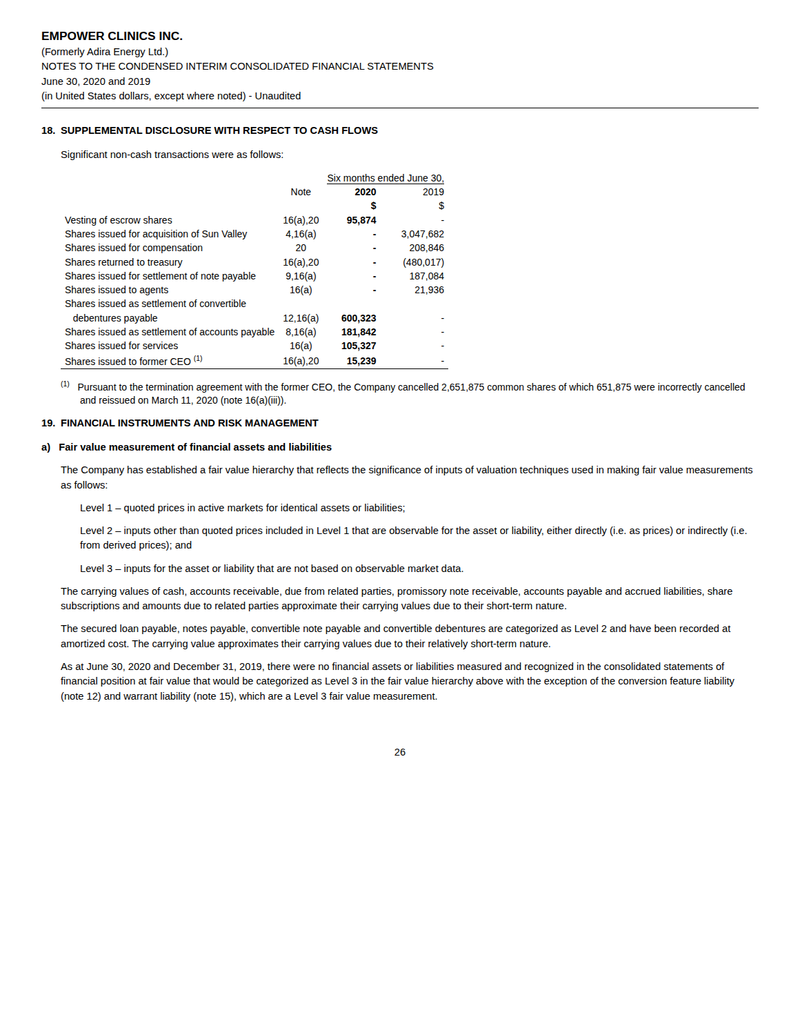EMPOWER CLINICS INC.
(Formerly Adira Energy Ltd.)
NOTES TO THE CONDENSED INTERIM CONSOLIDATED FINANCIAL STATEMENTS
June 30, 2020 and 2019
(in United States dollars, except where noted) - Unaudited
18. SUPPLEMENTAL DISCLOSURE WITH RESPECT TO CASH FLOWS
Significant non-cash transactions were as follows:
| | | Six months ended June 30, |
| | Note | 2020 | 2019 |
| | | $ | $ |
| Vesting of escrow shares | 16(a),20 | 95,874 | - |
| Shares issued for acquisition of Sun Valley | 4,16(a) | - | 3,047,682 |
| Shares issued for compensation | 20 | - | 208,846 |
| Shares returned to treasury | 16(a),20 | - | (480,017) |
| Shares issued for settlement of note payable | 9,16(a) | - | 187,084 |
| Shares issued to agents | 16(a) | - | 21,936 |
| Shares issued as settlement of convertible | | | |
| debentures payable | 12,16(a) | 600,323 | - |
| Shares issued as settlement of accounts payable | 8,16(a) | 181,842 | - |
| Shares issued for services | 16(a) | 105,327 | - |
| Shares issued to former CEO (1) | 16(a),20 | 15,239 | - |
(1) Pursuant to the termination agreement with the former CEO, the Company cancelled 2,651,875 common shares of which 651,875 were incorrectly cancelled and reissued on March 11, 2020 (note 16(a)(iii)).
19. FINANCIAL INSTRUMENTS AND RISK MANAGEMENT
a) Fair value measurement of financial assets and liabilities
The Company has established a fair value hierarchy that reflects the significance of inputs of valuation techniques used in making fair value measurements as follows:
Level 1 – quoted prices in active markets for identical assets or liabilities;
Level 2 – inputs other than quoted prices included in Level 1 that are observable for the asset or liability, either directly (i.e. as prices) or indirectly (i.e. from derived prices); and
Level 3 – inputs for the asset or liability that are not based on observable market data.
The carrying values of cash, accounts receivable, due from related parties, promissory note receivable, accounts payable and accrued liabilities, share subscriptions and amounts due to related parties approximate their carrying values due to their short-term nature.
The secured loan payable, notes payable, convertible note payable and convertible debentures are categorized as Level 2 and have been recorded at amortized cost. The carrying value approximates their carrying values due to their relatively short-term nature.
As at June 30, 2020 and December 31, 2019, there were no financial assets or liabilities measured and recognized in the consolidated statements of financial position at fair value that would be categorized as Level 3 in the fair value hierarchy above with the exception of the conversion feature liability (note 12) and warrant liability (note 15), which are a Level 3 fair value measurement.
26